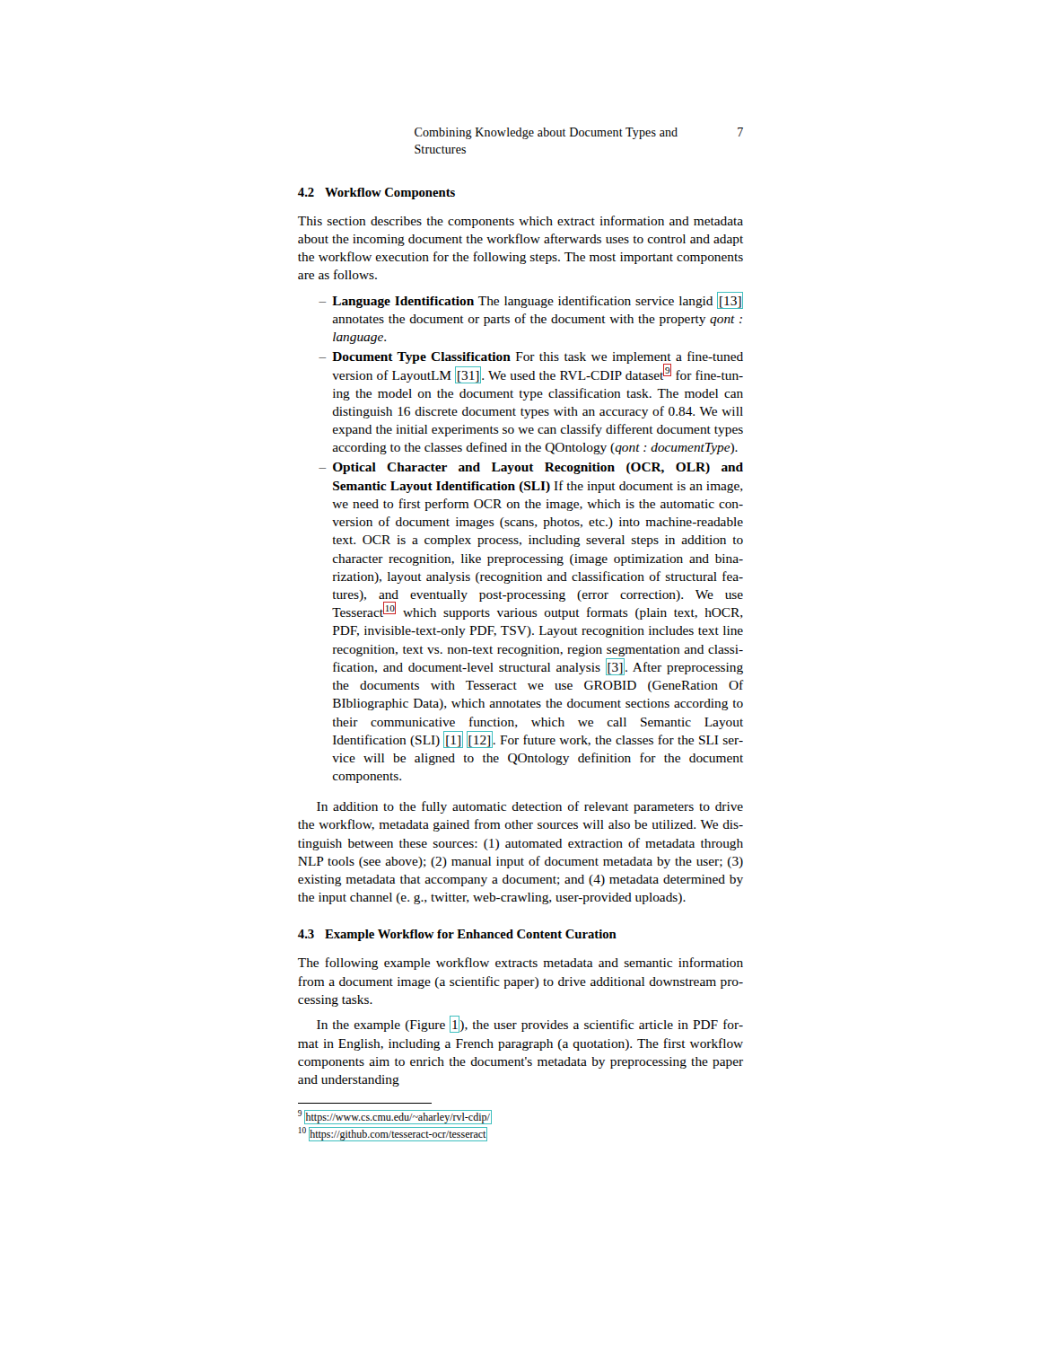Combining Knowledge about Document Types and Structures 7
4.2 Workflow Components
This section describes the components which extract information and metadata about the incoming document the workflow afterwards uses to control and adapt the workflow execution for the following steps. The most important components are as follows.
Language Identification The language identification service langid [13] annotates the document or parts of the document with the property qont : language.
Document Type Classification For this task we implement a fine-tuned version of LayoutLM [31]. We used the RVL-CDIP dataset9 for fine-tuning the model on the document type classification task. The model can distinguish 16 discrete document types with an accuracy of 0.84. We will expand the initial experiments so we can classify different document types according to the classes defined in the QOntology (qont : documentType).
Optical Character and Layout Recognition (OCR, OLR) and Semantic Layout Identification (SLI) If the input document is an image, we need to first perform OCR on the image, which is the automatic conversion of document images (scans, photos, etc.) into machine-readable text. OCR is a complex process, including several steps in addition to character recognition, like preprocessing (image optimization and binarization), layout analysis (recognition and classification of structural features), and eventually post-processing (error correction). We use Tesseract10 which supports various output formats (plain text, hOCR, PDF, invisible-text-only PDF, TSV). Layout recognition includes text line recognition, text vs. non-text recognition, region segmentation and classification, and document-level structural analysis [3]. After preprocessing the documents with Tesseract we use GROBID (GeneRation Of BIbliographic Data), which annotates the document sections according to their communicative function, which we call Semantic Layout Identification (SLI) [1] [12]. For future work, the classes for the SLI service will be aligned to the QOntology definition for the document components.
In addition to the fully automatic detection of relevant parameters to drive the workflow, metadata gained from other sources will also be utilized. We distinguish between these sources: (1) automated extraction of metadata through NLP tools (see above); (2) manual input of document metadata by the user; (3) existing metadata that accompany a document; and (4) metadata determined by the input channel (e. g., twitter, web-crawling, user-provided uploads).
4.3 Example Workflow for Enhanced Content Curation
The following example workflow extracts metadata and semantic information from a document image (a scientific paper) to drive additional downstream processing tasks.
In the example (Figure 1), the user provides a scientific article in PDF format in English, including a French paragraph (a quotation). The first workflow components aim to enrich the document's metadata by preprocessing the paper and understanding
9 https://www.cs.cmu.edu/~aharley/rvl-cdip/
10 https://github.com/tesseract-ocr/tesseract